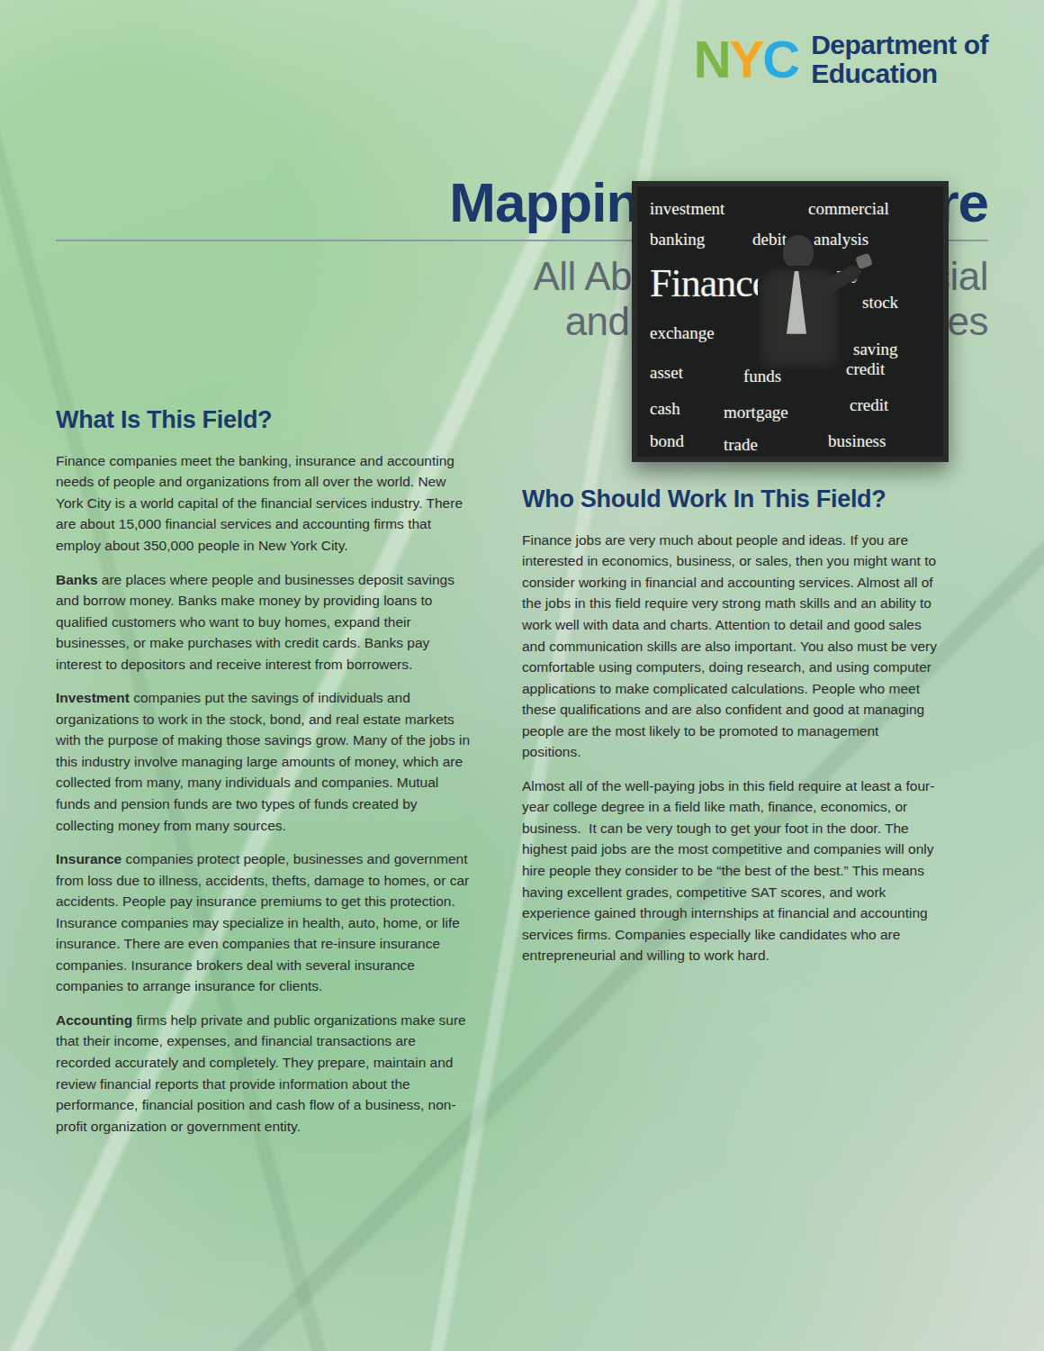NYC
Department of Education
Mapping Your Future
All About Money: Financial
and Accounting Services
What Is This Field?
Finance companies meet the banking, insurance and accounting needs of people and organizations from all over the world. New York City is a world capital of the financial services industry. There are about 15,000 financial services and accounting firms that employ about 350,000 people in New York City.
Banks are places where people and businesses deposit savings and borrow money. Banks make money by providing loans to qualified customers who want to buy homes, expand their businesses, or make purchases with credit cards. Banks pay interest to depositors and receive interest from borrowers.
Investment companies put the savings of individuals and organizations to work in the stock, bond, and real estate markets with the purpose of making those savings grow. Many of the jobs in this industry involve managing large amounts of money, which are collected from many, many individuals and companies. Mutual funds and pension funds are two types of funds created by collecting money from many sources.
Insurance companies protect people, businesses and government from loss due to illness, accidents, thefts, damage to homes, or car accidents. People pay insurance premiums to get this protection. Insurance companies may specialize in health, auto, home, or life insurance. There are even companies that re-insure insurance companies. Insurance brokers deal with several insurance companies to arrange insurance for clients.
Accounting firms help private and public organizations make sure that their income, expenses, and financial transactions are recorded accurately and completely. They prepare, maintain and review financial reports that provide information about the performance, financial position and cash flow of a business, non-profit organization or government entity.
investment commercial banking debit analysis money Finance stock exchange loan saving asset funds credit cash mortgage credit bond trade business
Who Should Work In This Field?
Finance jobs are very much about people and ideas. If you are interested in economics, business, or sales, then you might want to consider working in financial and accounting services. Almost all of the jobs in this field require very strong math skills and an ability to work well with data and charts. Attention to detail and good sales and communication skills are also important. You also must be very comfortable using computers, doing research, and using computer applications to make complicated calculations. People who meet these qualifications and are also confident and good at managing people are the most likely to be promoted to management positions.
Almost all of the well-paying jobs in this field require at least a four-year college degree in a field like math, finance, economics, or business. It can be very tough to get your foot in the door. The highest paid jobs are the most competitive and companies will only hire people they consider to be “the best of the best.” This means having excellent grades, competitive SAT scores, and work experience gained through internships at financial and accounting services firms. Companies especially like candidates who are entrepreneurial and willing to work hard.